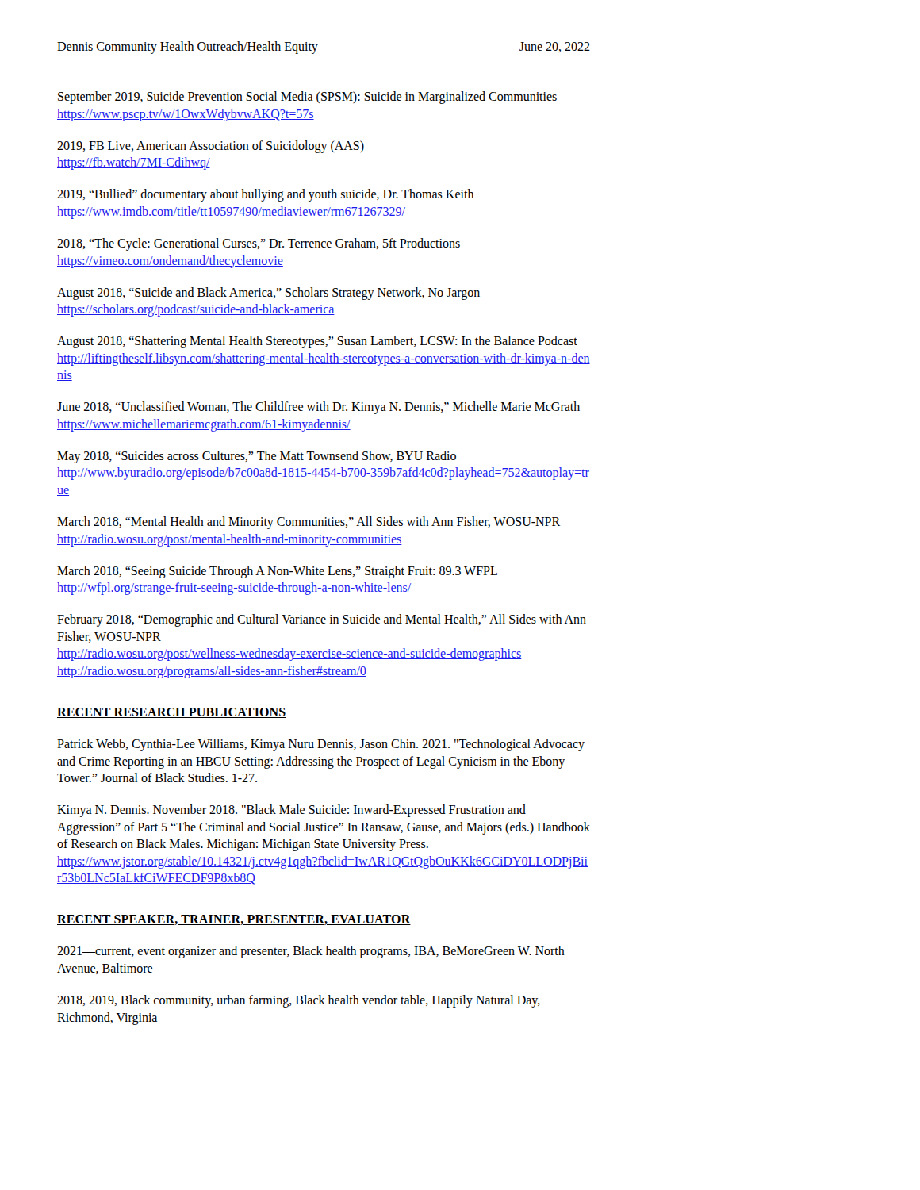Dennis Community Health Outreach/Health Equity June 20, 2022
September 2019, Suicide Prevention Social Media (SPSM): Suicide in Marginalized Communities
https://www.pscp.tv/w/1OwxWdybvwAKQ?t=57s
2019, FB Live, American Association of Suicidology (AAS)
https://fb.watch/7MI-Cdihwq/
2019, “Bullied” documentary about bullying and youth suicide, Dr. Thomas Keith
https://www.imdb.com/title/tt10597490/mediaviewer/rm671267329/
2018, “The Cycle: Generational Curses,” Dr. Terrence Graham, 5ft Productions
https://vimeo.com/ondemand/thecyclemovie
August 2018, “Suicide and Black America,” Scholars Strategy Network, No Jargon
https://scholars.org/podcast/suicide-and-black-america
August 2018, “Shattering Mental Health Stereotypes,” Susan Lambert, LCSW: In the Balance Podcast
http://liftingtheself.libsyn.com/shattering-mental-health-stereotypes-a-conversation-with-dr-kimya-n-dennis
June 2018, “Unclassified Woman, The Childfree with Dr. Kimya N. Dennis,” Michelle Marie McGrath
https://www.michellemariemcgrath.com/61-kimyadennis/
May 2018, “Suicides across Cultures,” The Matt Townsend Show, BYU Radio
http://www.byuradio.org/episode/b7c00a8d-1815-4454-b700-359b7afd4c0d?playhead=752&autoplay=true
March 2018, “Mental Health and Minority Communities,” All Sides with Ann Fisher, WOSU-NPR
http://radio.wosu.org/post/mental-health-and-minority-communities
March 2018, “Seeing Suicide Through A Non-White Lens,” Straight Fruit: 89.3 WFPL
http://wfpl.org/strange-fruit-seeing-suicide-through-a-non-white-lens/
February 2018, “Demographic and Cultural Variance in Suicide and Mental Health,” All Sides with Ann Fisher, WOSU-NPR
http://radio.wosu.org/post/wellness-wednesday-exercise-science-and-suicide-demographics
http://radio.wosu.org/programs/all-sides-ann-fisher#stream/0
RECENT RESEARCH PUBLICATIONS
Patrick Webb, Cynthia-Lee Williams, Kimya Nuru Dennis, Jason Chin. 2021. "Technological Advocacy and Crime Reporting in an HBCU Setting: Addressing the Prospect of Legal Cynicism in the Ebony Tower.” Journal of Black Studies. 1-27.
Kimya N. Dennis. November 2018. "Black Male Suicide: Inward-Expressed Frustration and Aggression” of Part 5 “The Criminal and Social Justice” In Ransaw, Gause, and Majors (eds.) Handbook of Research on Black Males. Michigan: Michigan State University Press.
https://www.jstor.org/stable/10.14321/j.ctv4g1qgh?fbclid=IwAR1QGtQgbOuKKk6GCiDY0LLODPjBiir53b0LNc5IaLkfCiWFECDF9P8xb8Q
RECENT SPEAKER, TRAINER, PRESENTER, EVALUATOR
2021—current, event organizer and presenter, Black health programs, IBA, BeMoreGreen W. North Avenue, Baltimore
2018, 2019, Black community, urban farming, Black health vendor table, Happily Natural Day, Richmond, Virginia